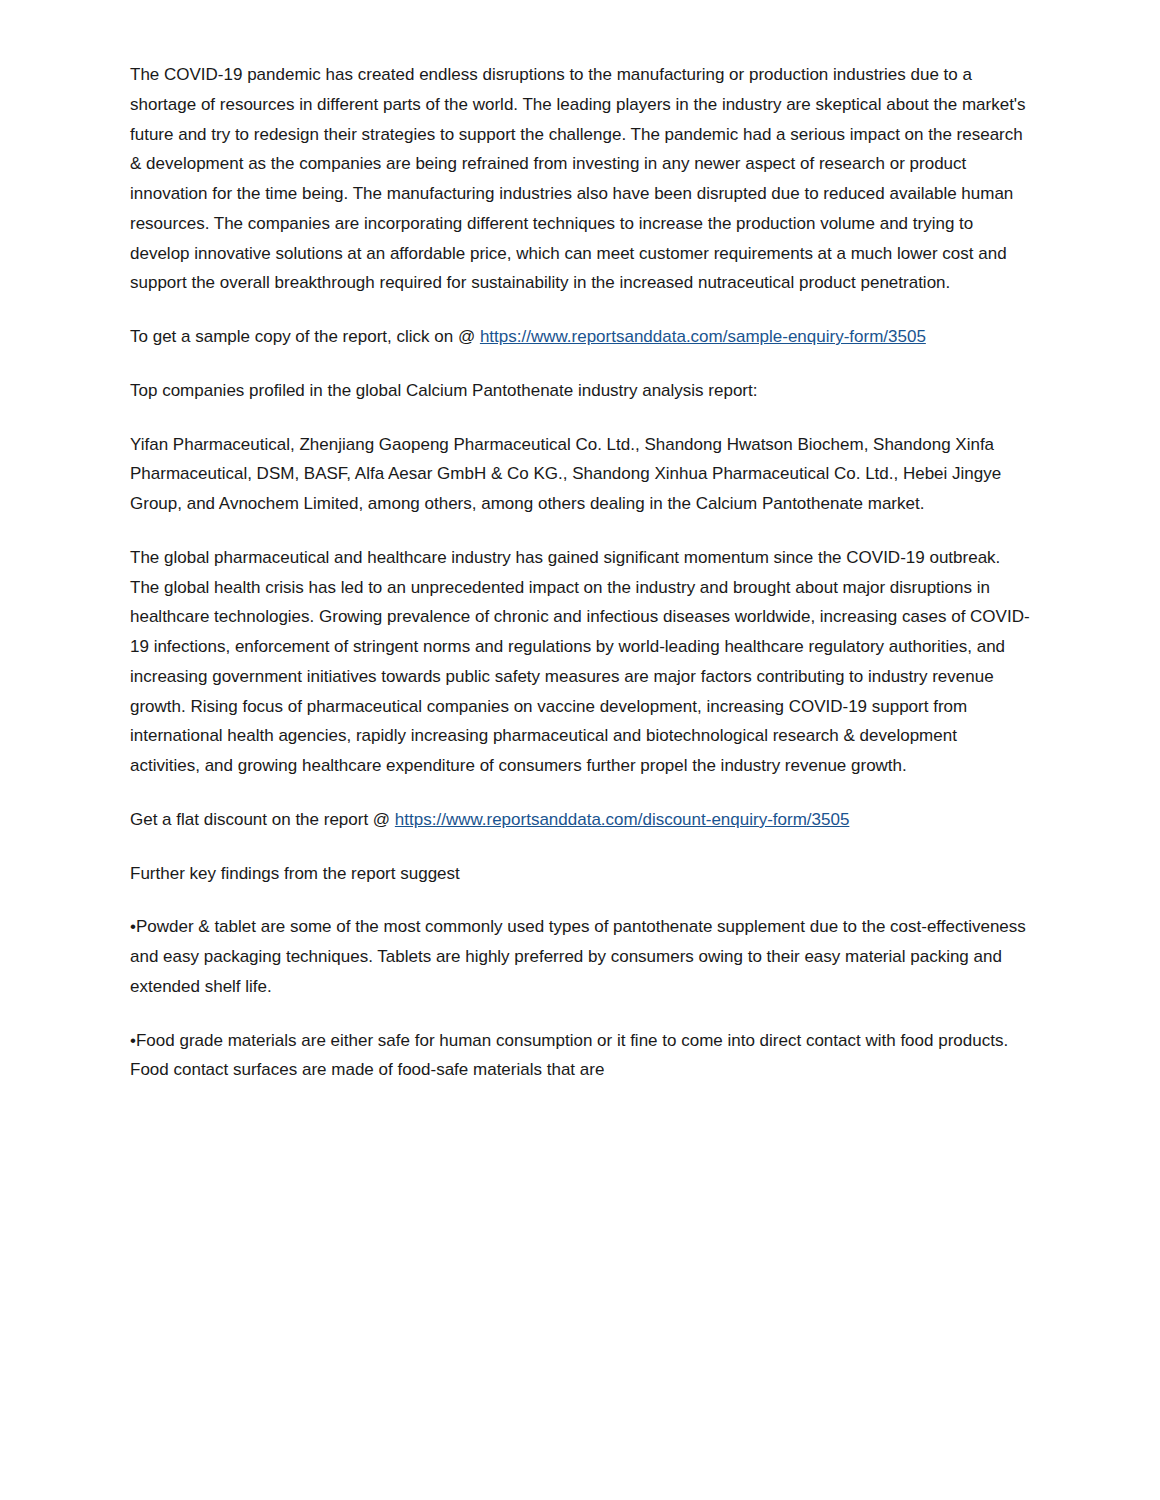The COVID-19 pandemic has created endless disruptions to the manufacturing or production industries due to a shortage of resources in different parts of the world. The leading players in the industry are skeptical about the market's future and try to redesign their strategies to support the challenge. The pandemic had a serious impact on the research & development as the companies are being refrained from investing in any newer aspect of research or product innovation for the time being. The manufacturing industries also have been disrupted due to reduced available human resources. The companies are incorporating different techniques to increase the production volume and trying to develop innovative solutions at an affordable price, which can meet customer requirements at a much lower cost and support the overall breakthrough required for sustainability in the increased nutraceutical product penetration.
To get a sample copy of the report, click on @ https://www.reportsanddata.com/sample-enquiry-form/3505
Top companies profiled in the global Calcium Pantothenate industry analysis report:
Yifan Pharmaceutical, Zhenjiang Gaopeng Pharmaceutical Co. Ltd., Shandong Hwatson Biochem, Shandong Xinfa Pharmaceutical, DSM, BASF, Alfa Aesar GmbH & Co KG., Shandong Xinhua Pharmaceutical Co. Ltd., Hebei Jingye Group, and Avnochem Limited, among others, among others dealing in the Calcium Pantothenate market.
The global pharmaceutical and healthcare industry has gained significant momentum since the COVID-19 outbreak. The global health crisis has led to an unprecedented impact on the industry and brought about major disruptions in healthcare technologies. Growing prevalence of chronic and infectious diseases worldwide, increasing cases of COVID-19 infections, enforcement of stringent norms and regulations by world-leading healthcare regulatory authorities, and increasing government initiatives towards public safety measures are major factors contributing to industry revenue growth. Rising focus of pharmaceutical companies on vaccine development, increasing COVID-19 support from international health agencies, rapidly increasing pharmaceutical and biotechnological research & development activities, and growing healthcare expenditure of consumers further propel the industry revenue growth.
Get a flat discount on the report @ https://www.reportsanddata.com/discount-enquiry-form/3505
Further key findings from the report suggest
•Powder & tablet are some of the most commonly used types of pantothenate supplement due to the cost-effectiveness and easy packaging techniques. Tablets are highly preferred by consumers owing to their easy material packing and extended shelf life.
•Food grade materials are either safe for human consumption or it fine to come into direct contact with food products. Food contact surfaces are made of food-safe materials that are